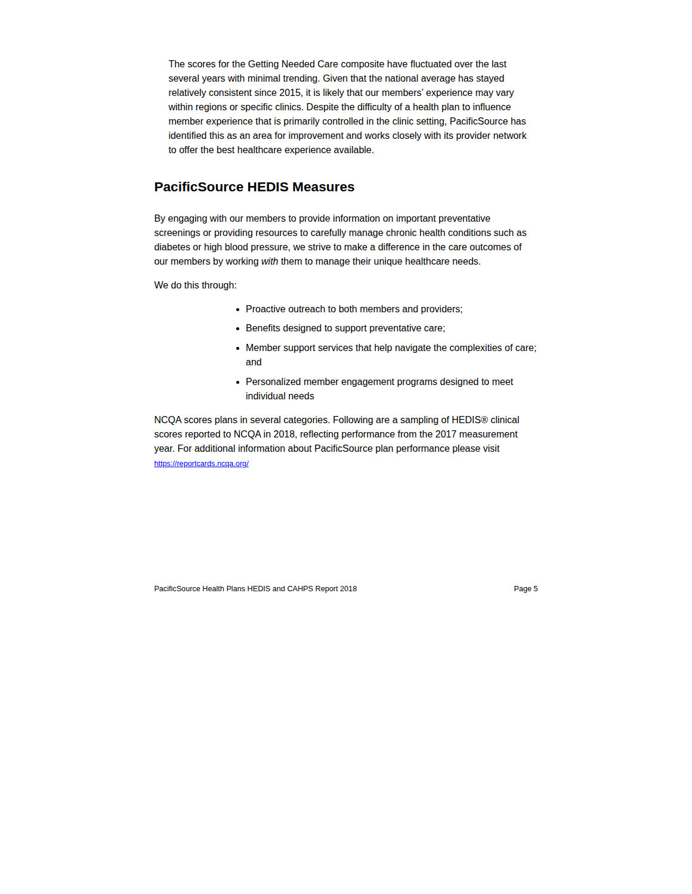The scores for the Getting Needed Care composite have fluctuated over the last several years with minimal trending. Given that the national average has stayed relatively consistent since 2015, it is likely that our members’ experience may vary within regions or specific clinics. Despite the difficulty of a health plan to influence member experience that is primarily controlled in the clinic setting, PacificSource has identified this as an area for improvement and works closely with its provider network to offer the best healthcare experience available.
PacificSource HEDIS Measures
By engaging with our members to provide information on important preventative screenings or providing resources to carefully manage chronic health conditions such as diabetes or high blood pressure, we strive to make a difference in the care outcomes of our members by working with them to manage their unique healthcare needs.
We do this through:
Proactive outreach to both members and providers;
Benefits designed to support preventative care;
Member support services that help navigate the complexities of care; and
Personalized member engagement programs designed to meet individual needs
NCQA scores plans in several categories. Following are a sampling of HEDIS® clinical scores reported to NCQA in 2018, reflecting performance from the 2017 measurement year. For additional information about PacificSource plan performance please visit https://reportcards.ncqa.org/
PacificSource Health Plans HEDIS and CAHPS Report 2018
Page 5